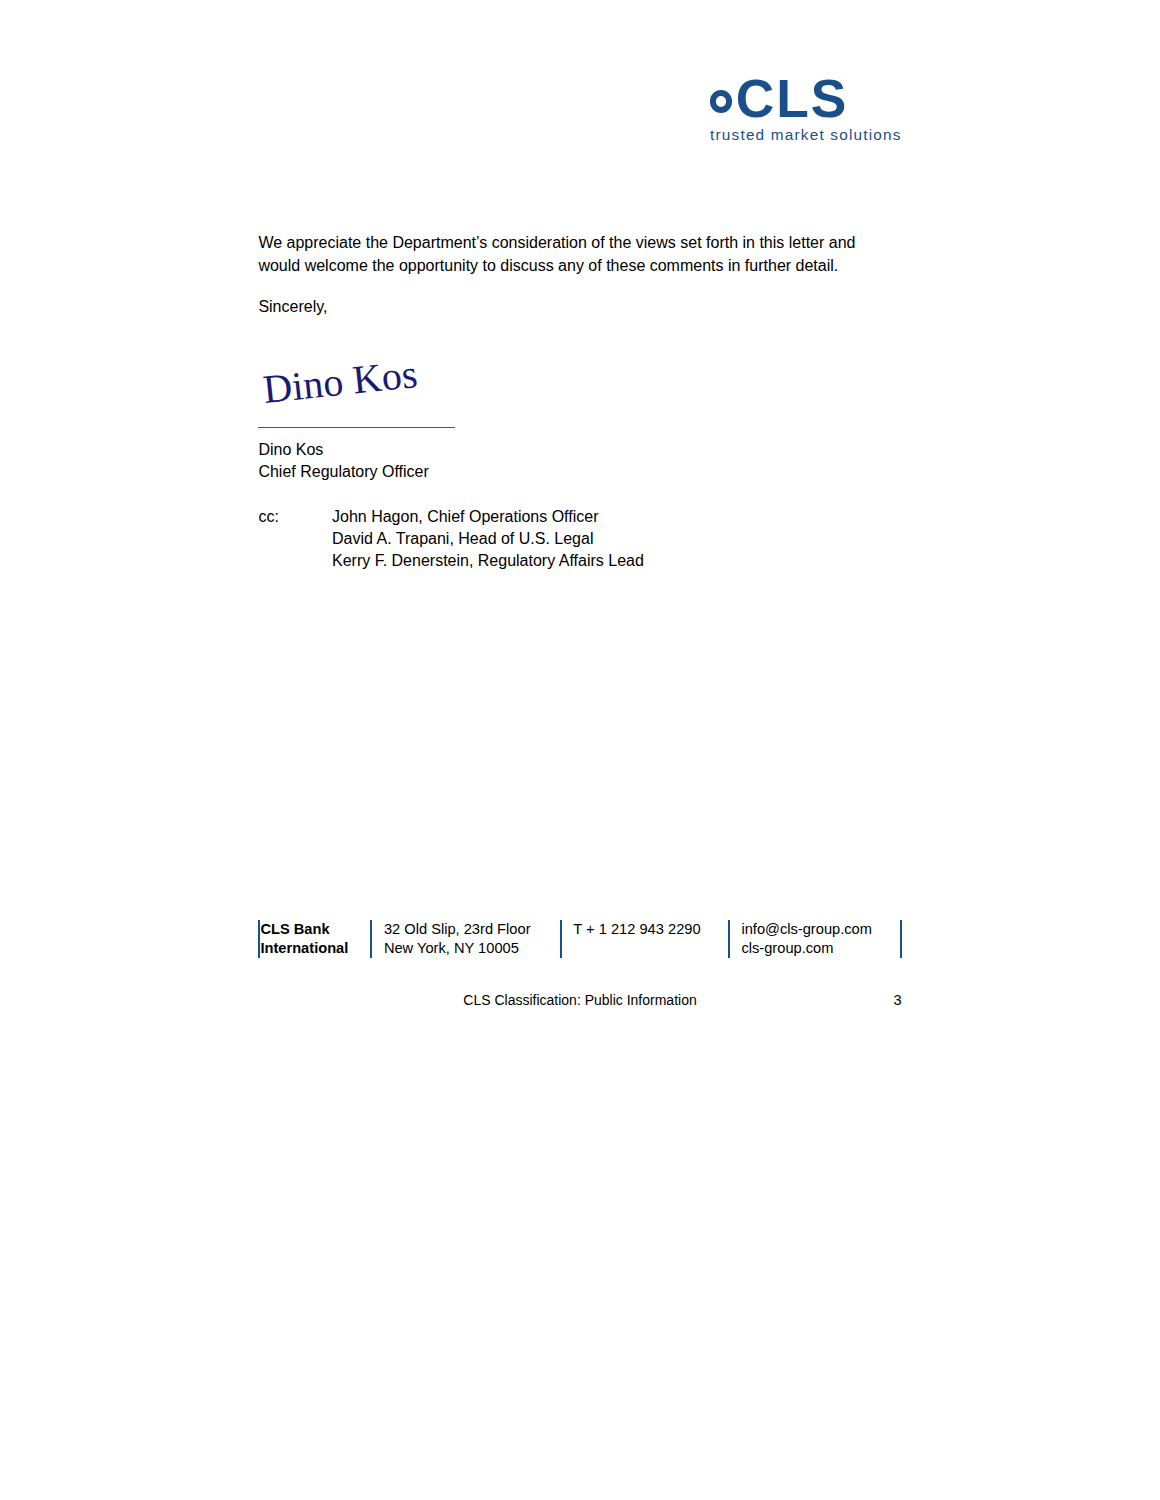CLS
trusted market solutions
We appreciate the Department’s consideration of the views set forth in this letter and would welcome the opportunity to discuss any of these comments in further detail.
Sincerely,
Dino Kos
Dino Kos
Chief Regulatory Officer
cc:
John Hagon, Chief Operations Officer
David A. Trapani, Head of U.S. Legal
Kerry F. Denerstein, Regulatory Affairs Lead
| CLS Bank International | 32 Old Slip, 23rd Floor New York, NY 10005 | T + 1 212 943 2290 | info@cls-group.com cls-group.com |
CLS Classification: Public Information
3